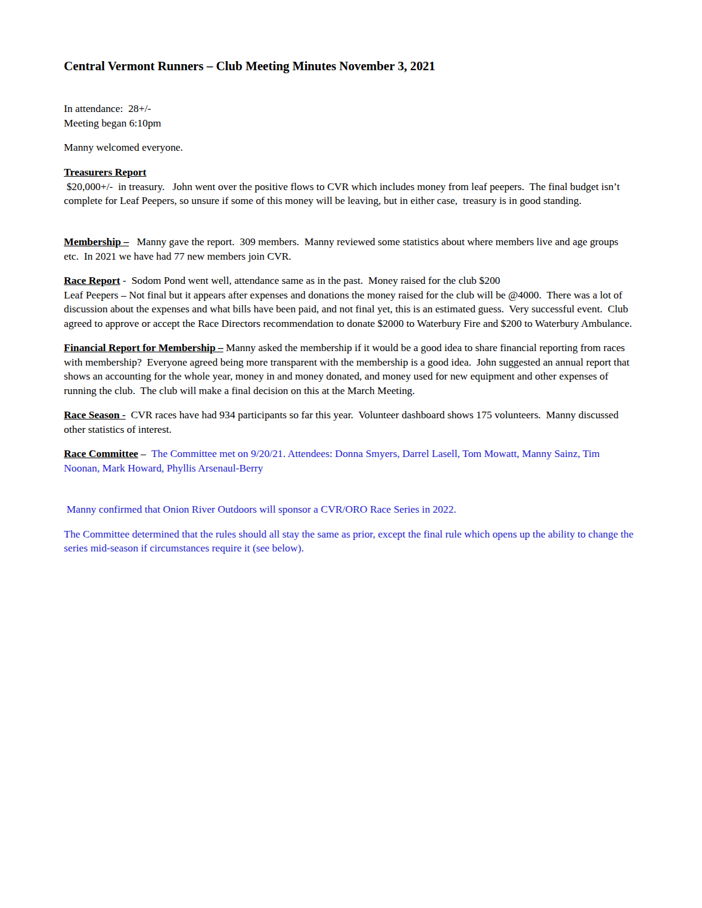Central Vermont Runners – Club Meeting Minutes November 3, 2021
In attendance: 28+/-
Meeting began 6:10pm
Manny welcomed everyone.
Treasurers Report
$20,000+/- in treasury. John went over the positive flows to CVR which includes money from leaf peepers. The final budget isn’t complete for Leaf Peepers, so unsure if some of this money will be leaving, but in either case, treasury is in good standing.
Membership – Manny gave the report. 309 members. Manny reviewed some statistics about where members live and age groups etc. In 2021 we have had 77 new members join CVR.
Race Report - Sodom Pond went well, attendance same as in the past. Money raised for the club $200
Leaf Peepers – Not final but it appears after expenses and donations the money raised for the club will be @4000. There was a lot of discussion about the expenses and what bills have been paid, and not final yet, this is an estimated guess. Very successful event. Club agreed to approve or accept the Race Directors recommendation to donate $2000 to Waterbury Fire and $200 to Waterbury Ambulance.
Financial Report for Membership – Manny asked the membership if it would be a good idea to share financial reporting from races with membership? Everyone agreed being more transparent with the membership is a good idea. John suggested an annual report that shows an accounting for the whole year, money in and money donated, and money used for new equipment and other expenses of running the club. The club will make a final decision on this at the March Meeting.
Race Season - CVR races have had 934 participants so far this year. Volunteer dashboard shows 175 volunteers. Manny discussed other statistics of interest.
Race Committee – The Committee met on 9/20/21. Attendees: Donna Smyers, Darrel Lasell, Tom Mowatt, Manny Sainz, Tim Noonan, Mark Howard, Phyllis Arsenaul-Berry
Manny confirmed that Onion River Outdoors will sponsor a CVR/ORO Race Series in 2022.
The Committee determined that the rules should all stay the same as prior, except the final rule which opens up the ability to change the series mid-season if circumstances require it (see below).